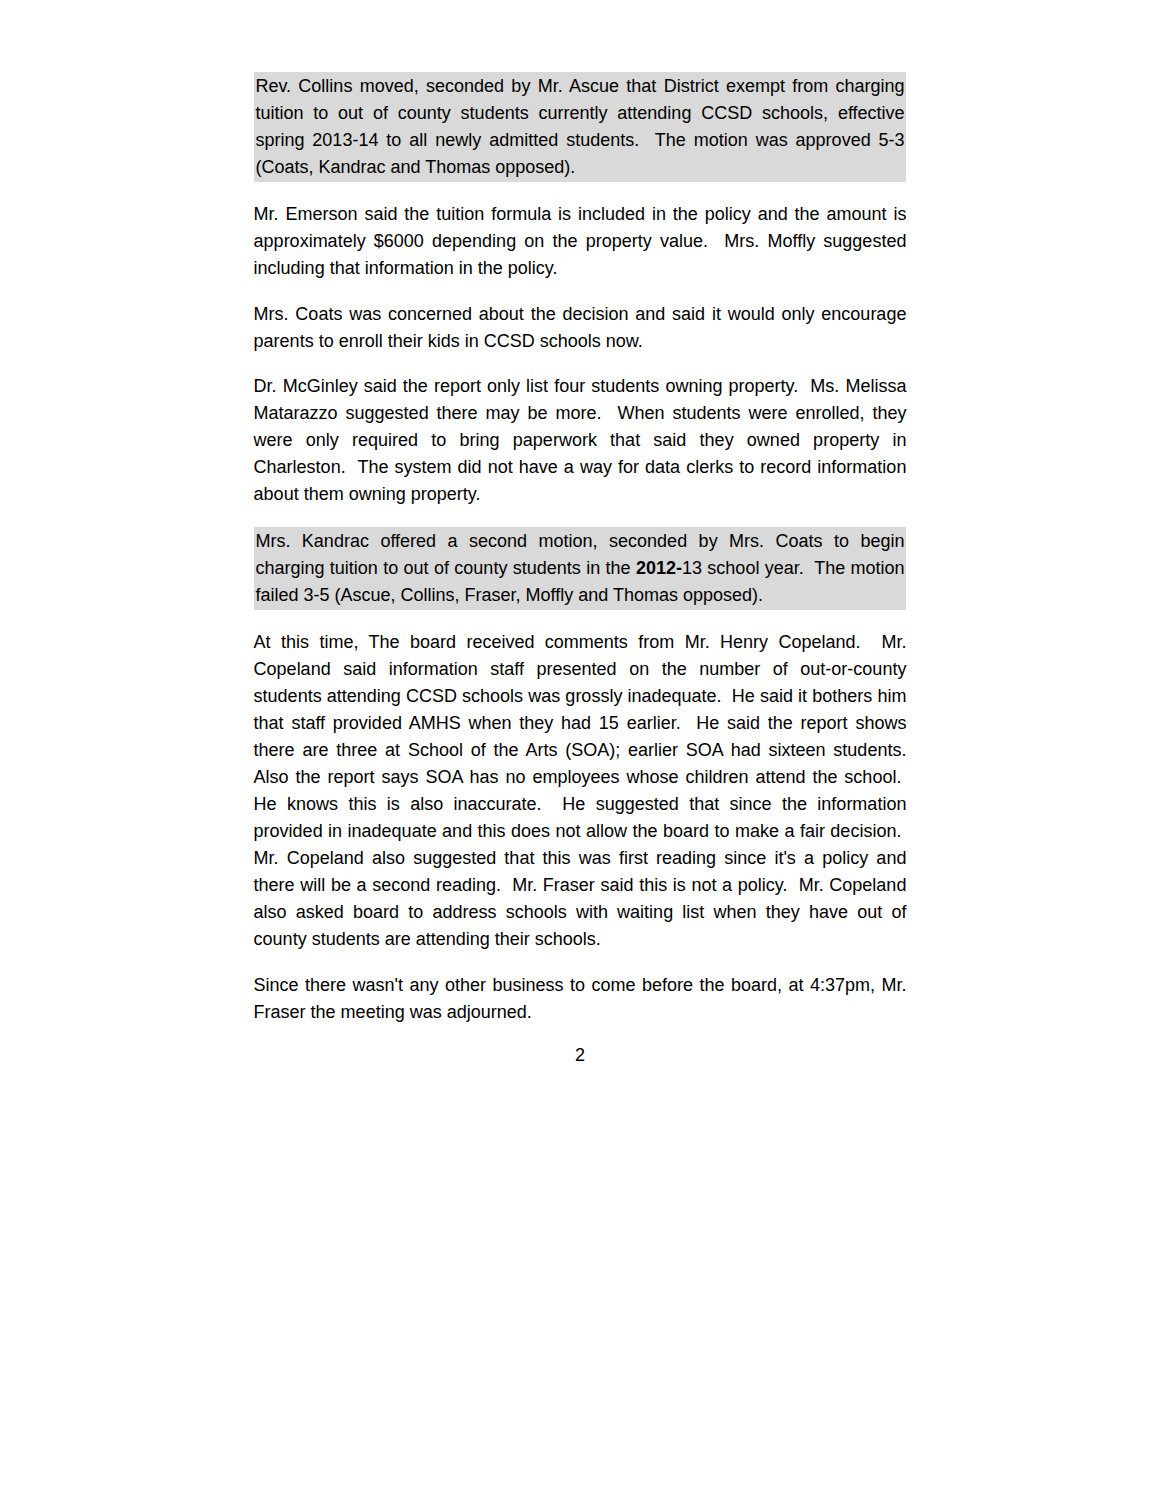Rev. Collins moved, seconded by Mr. Ascue that District exempt from charging tuition to out of county students currently attending CCSD schools, effective spring 2013-14 to all newly admitted students. The motion was approved 5-3 (Coats, Kandrac and Thomas opposed).
Mr. Emerson said the tuition formula is included in the policy and the amount is approximately $6000 depending on the property value. Mrs. Moffly suggested including that information in the policy.
Mrs. Coats was concerned about the decision and said it would only encourage parents to enroll their kids in CCSD schools now.
Dr. McGinley said the report only list four students owning property. Ms. Melissa Matarazzo suggested there may be more. When students were enrolled, they were only required to bring paperwork that said they owned property in Charleston. The system did not have a way for data clerks to record information about them owning property.
Mrs. Kandrac offered a second motion, seconded by Mrs. Coats to begin charging tuition to out of county students in the 2012-13 school year. The motion failed 3-5 (Ascue, Collins, Fraser, Moffly and Thomas opposed).
At this time, The board received comments from Mr. Henry Copeland. Mr. Copeland said information staff presented on the number of out-or-county students attending CCSD schools was grossly inadequate. He said it bothers him that staff provided AMHS when they had 15 earlier. He said the report shows there are three at School of the Arts (SOA); earlier SOA had sixteen students. Also the report says SOA has no employees whose children attend the school. He knows this is also inaccurate. He suggested that since the information provided in inadequate and this does not allow the board to make a fair decision. Mr. Copeland also suggested that this was first reading since it's a policy and there will be a second reading. Mr. Fraser said this is not a policy. Mr. Copeland also asked board to address schools with waiting list when they have out of county students are attending their schools.
Since there wasn't any other business to come before the board, at 4:37pm, Mr. Fraser the meeting was adjourned.
2